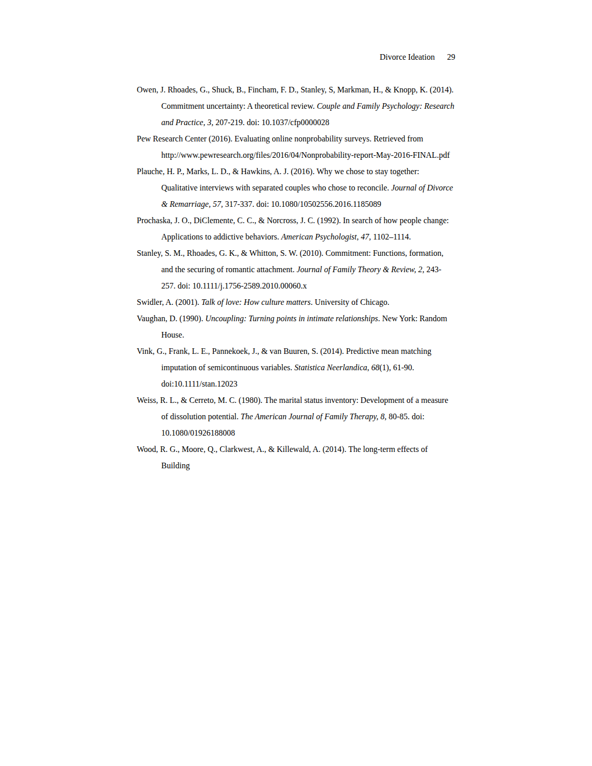Divorce Ideation29
Owen, J. Rhoades, G., Shuck, B., Fincham, F. D., Stanley, S, Markman, H., & Knopp, K. (2014). Commitment uncertainty: A theoretical review. Couple and Family Psychology: Research and Practice, 3, 207-219. doi: 10.1037/cfp0000028
Pew Research Center (2016). Evaluating online nonprobability surveys. Retrieved from http://www.pewresearch.org/files/2016/04/Nonprobability-report-May-2016-FINAL.pdf
Plauche, H. P., Marks, L. D., & Hawkins, A. J. (2016). Why we chose to stay together: Qualitative interviews with separated couples who chose to reconcile. Journal of Divorce & Remarriage, 57, 317-337. doi: 10.1080/10502556.2016.1185089
Prochaska, J. O., DiClemente, C. C., & Norcross, J. C. (1992). In search of how people change: Applications to addictive behaviors. American Psychologist, 47, 1102–1114.
Stanley, S. M., Rhoades, G. K., & Whitton, S. W. (2010). Commitment: Functions, formation, and the securing of romantic attachment. Journal of Family Theory & Review, 2, 243-257. doi: 10.1111/j.1756-2589.2010.00060.x
Swidler, A. (2001). Talk of love: How culture matters. University of Chicago.
Vaughan, D. (1990). Uncoupling: Turning points in intimate relationships. New York: Random House.
Vink, G., Frank, L. E., Pannekoek, J., & van Buuren, S. (2014). Predictive mean matching imputation of semicontinuous variables. Statistica Neerlandica, 68(1), 61-90. doi:10.1111/stan.12023
Weiss, R. L., & Cerreto, M. C. (1980). The marital status inventory: Development of a measure of dissolution potential. The American Journal of Family Therapy, 8, 80-85. doi: 10.1080/01926188008
Wood, R. G., Moore, Q., Clarkwest, A., & Killewald, A. (2014). The long-term effects of Building